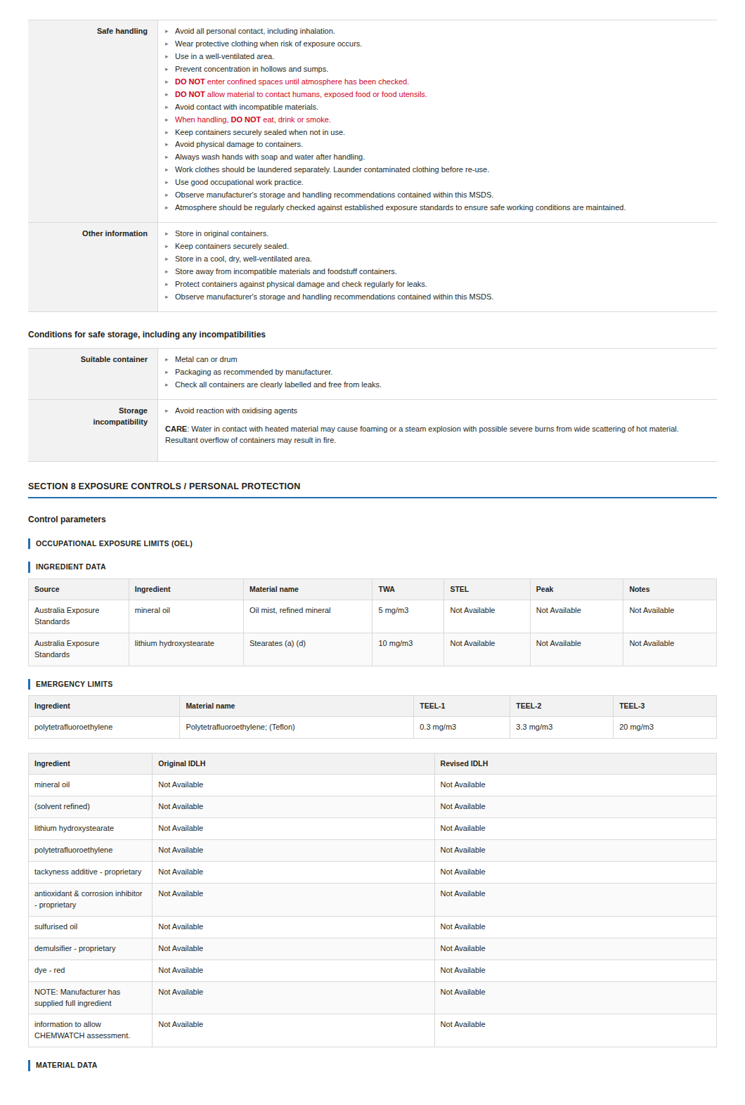| Safe handling | Avoid all personal contact, including inhalation. Wear protective clothing when risk of exposure occurs. Use in a well-ventilated area. Prevent concentration in hollows and sumps. DO NOT enter confined spaces until atmosphere has been checked. DO NOT allow material to contact humans, exposed food or food utensils. Avoid contact with incompatible materials. When handling, DO NOT eat, drink or smoke. Keep containers securely sealed when not in use. Avoid physical damage to containers. Always wash hands with soap and water after handling. Work clothes should be laundered separately. Launder contaminated clothing before re-use. Use good occupational work practice. Observe manufacturer's storage and handling recommendations contained within this MSDS. Atmosphere should be regularly checked against established exposure standards to ensure safe working conditions are maintained. |
| Other information | Store in original containers. Keep containers securely sealed. Store in a cool, dry, well-ventilated area. Store away from incompatible materials and foodstuff containers. Protect containers against physical damage and check regularly for leaks. Observe manufacturer's storage and handling recommendations contained within this MSDS. |
Conditions for safe storage, including any incompatibilities
| Suitable container | Metal can or drum Packaging as recommended by manufacturer. Check all containers are clearly labelled and free from leaks. |
| Storage incompatibility | Avoid reaction with oxidising agents CARE : Water in contact with heated material may cause foaming or a steam explosion with possible severe burns from wide scattering of hot material. Resultant overflow of containers may result in fire. |
SECTION 8 EXPOSURE CONTROLS / PERSONAL PROTECTION
Control parameters
OCCUPATIONAL EXPOSURE LIMITS (OEL)
INGREDIENT DATA
| Source | Ingredient | Material name | TWA | STEL | Peak | Notes |
| --- | --- | --- | --- | --- | --- | --- |
| Australia Exposure Standards | mineral oil | Oil mist, refined mineral | 5 mg/m3 | Not Available | Not Available | Not Available |
| Australia Exposure Standards | lithium hydroxystearate | Stearates (a) (d) | 10 mg/m3 | Not Available | Not Available | Not Available |
EMERGENCY LIMITS
| Ingredient | Material name | TEEL-1 | TEEL-2 | TEEL-3 |
| --- | --- | --- | --- | --- |
| polytetrafluoroethylene | Polytetrafluoroethylene; (Teflon) | 0.3 mg/m3 | 3.3 mg/m3 | 20 mg/m3 |
| Ingredient | Original IDLH | Revised IDLH |
| --- | --- | --- |
| mineral oil | Not Available | Not Available |
| (solvent refined) | Not Available | Not Available |
| lithium hydroxystearate | Not Available | Not Available |
| polytetrafluoroethylene | Not Available | Not Available |
| tackyness additive - proprietary | Not Available | Not Available |
| antioxidant & corrosion inhibitor - proprietary | Not Available | Not Available |
| sulfurised oil | Not Available | Not Available |
| demulsifier - proprietary | Not Available | Not Available |
| dye - red | Not Available | Not Available |
| NOTE: Manufacturer has supplied full ingredient | Not Available | Not Available |
| information to allow CHEMWATCH assessment. | Not Available | Not Available |
MATERIAL DATA